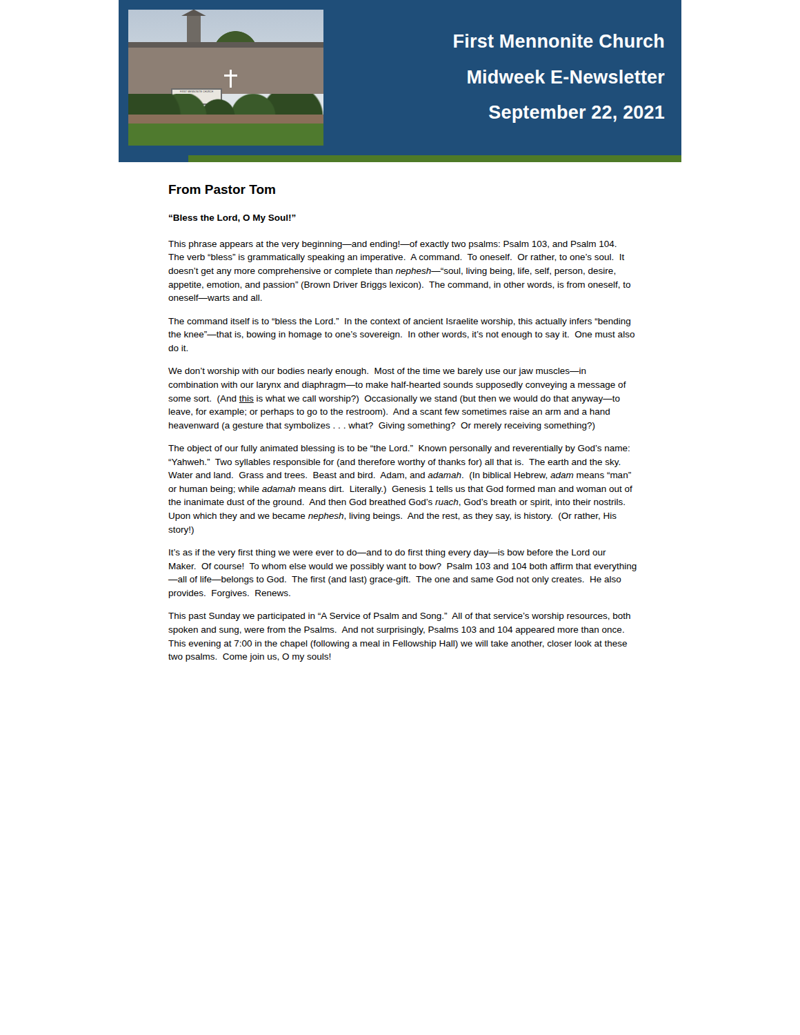First Mennonite Church
Midweek E-Newsletter
September 22, 2021
From Pastor Tom
“Bless the Lord, O My Soul!”
This phrase appears at the very beginning—and ending!—of exactly two psalms: Psalm 103, and Psalm 104. The verb “bless” is grammatically speaking an imperative. A command. To oneself. Or rather, to one’s soul. It doesn’t get any more comprehensive or complete than nephesh—“soul, living being, life, self, person, desire, appetite, emotion, and passion” (Brown Driver Briggs lexicon). The command, in other words, is from oneself, to oneself—warts and all.
The command itself is to “bless the Lord.” In the context of ancient Israelite worship, this actually infers “bending the knee”—that is, bowing in homage to one’s sovereign. In other words, it’s not enough to say it. One must also do it.
We don’t worship with our bodies nearly enough. Most of the time we barely use our jaw muscles—in combination with our larynx and diaphragm—to make half-hearted sounds supposedly conveying a message of some sort. (And this is what we call worship?) Occasionally we stand (but then we would do that anyway—to leave, for example; or perhaps to go to the restroom). And a scant few sometimes raise an arm and a hand heavenward (a gesture that symbolizes . . . what? Giving something? Or merely receiving something?)
The object of our fully animated blessing is to be “the Lord.” Known personally and reverentially by God’s name: “Yahweh.” Two syllables responsible for (and therefore worthy of thanks for) all that is. The earth and the sky. Water and land. Grass and trees. Beast and bird. Adam, and adamah. (In biblical Hebrew, adam means “man” or human being; while adamah means dirt. Literally.) Genesis 1 tells us that God formed man and woman out of the inanimate dust of the ground. And then God breathed God’s ruach, God’s breath or spirit, into their nostrils. Upon which they and we became nephesh, living beings. And the rest, as they say, is history. (Or rather, His story!)
It’s as if the very first thing we were ever to do—and to do first thing every day—is bow before the Lord our Maker. Of course! To whom else would we possibly want to bow? Psalm 103 and 104 both affirm that everything—all of life—belongs to God. The first (and last) grace-gift. The one and same God not only creates. He also provides. Forgives. Renews.
This past Sunday we participated in “A Service of Psalm and Song.” All of that service’s worship resources, both spoken and sung, were from the Psalms. And not surprisingly, Psalms 103 and 104 appeared more than once. This evening at 7:00 in the chapel (following a meal in Fellowship Hall) we will take another, closer look at these two psalms. Come join us, O my souls!